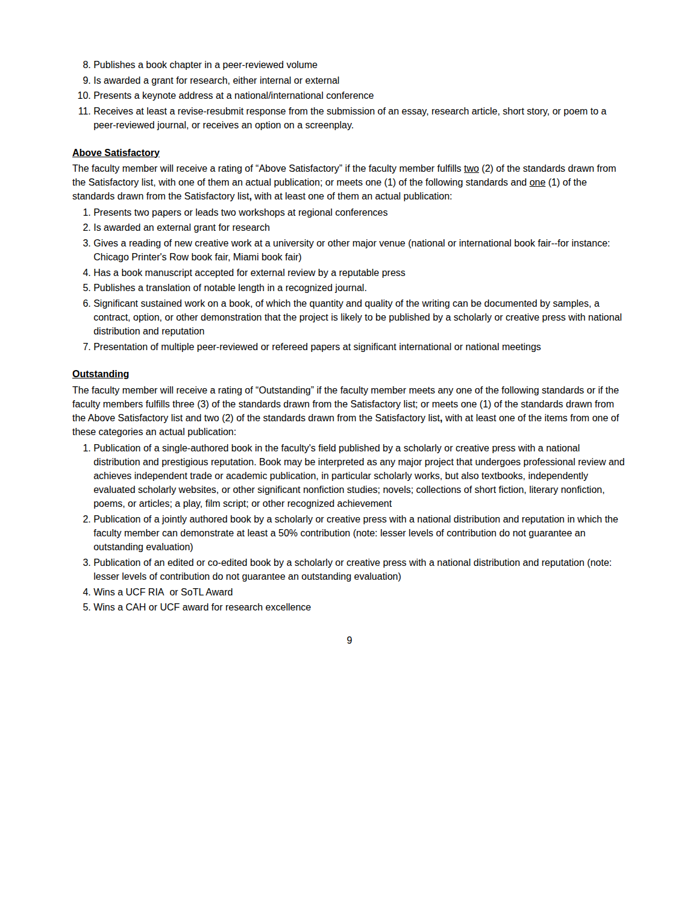Publishes a book chapter in a peer-reviewed volume
Is awarded a grant for research, either internal or external
Presents a keynote address at a national/international conference
Receives at least a revise-resubmit response from the submission of an essay, research article, short story, or poem to a peer-reviewed journal, or receives an option on a screenplay.
Above Satisfactory
The faculty member will receive a rating of “Above Satisfactory” if the faculty member fulfills two (2) of the standards drawn from the Satisfactory list, with one of them an actual publication; or meets one (1) of the following standards and one (1) of the standards drawn from the Satisfactory list, with at least one of them an actual publication:
Presents two papers or leads two workshops at regional conferences
Is awarded an external grant for research
Gives a reading of new creative work at a university or other major venue (national or international book fair--for instance: Chicago Printer's Row book fair, Miami book fair)
Has a book manuscript accepted for external review by a reputable press
Publishes a translation of notable length in a recognized journal.
Significant sustained work on a book, of which the quantity and quality of the writing can be documented by samples, a contract, option, or other demonstration that the project is likely to be published by a scholarly or creative press with national distribution and reputation
Presentation of multiple peer-reviewed or refereed papers at significant international or national meetings
Outstanding
The faculty member will receive a rating of “Outstanding” if the faculty member meets any one of the following standards or if the faculty members fulfills three (3) of the standards drawn from the Satisfactory list; or meets one (1) of the standards drawn from the Above Satisfactory list and two (2) of the standards drawn from the Satisfactory list, with at least one of the items from one of these categories an actual publication:
Publication of a single-authored book in the faculty's field published by a scholarly or creative press with a national distribution and prestigious reputation. Book may be interpreted as any major project that undergoes professional review and achieves independent trade or academic publication, in particular scholarly works, but also textbooks, independently evaluated scholarly websites, or other significant nonfiction studies; novels; collections of short fiction, literary nonfiction, poems, or articles; a play, film script; or other recognized achievement
Publication of a jointly authored book by a scholarly or creative press with a national distribution and reputation in which the faculty member can demonstrate at least a 50% contribution (note: lesser levels of contribution do not guarantee an outstanding evaluation)
Publication of an edited or co-edited book by a scholarly or creative press with a national distribution and reputation (note: lesser levels of contribution do not guarantee an outstanding evaluation)
Wins a UCF RIA or SoTL Award
Wins a CAH or UCF award for research excellence
9